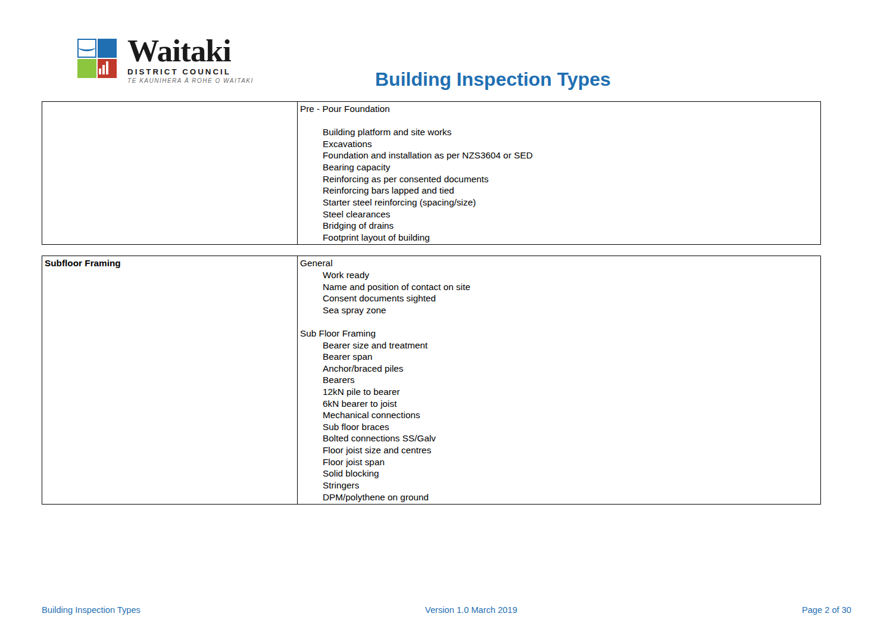Waitaki
DISTRICT COUNCIL
TE KAUNIHERA Ā ROHE O WAITAKI
Building Inspection Types
| | Pre - Pour Foundation Building platform and site works Excavations Foundation and installation as per NZS3604 or SED Bearing capacity Reinforcing as per consented documents Reinforcing bars lapped and tied Starter steel reinforcing (spacing/size) Steel clearances Bridging of drains Footprint layout of building |
| Subfloor Framing | General Work ready Name and position of contact on site Consent documents sighted Sea spray zone Sub Floor Framing Bearer size and treatment Bearer span Anchor/braced piles Bearers 12kN pile to bearer 6kN bearer to joist Mechanical connections Sub floor braces Bolted connections SS/Galv Floor joist size and centres Floor joist span Solid blocking Stringers DPM/polythene on ground |
Building Inspection Types Page 2 of 30
Version 1.0 March 2019